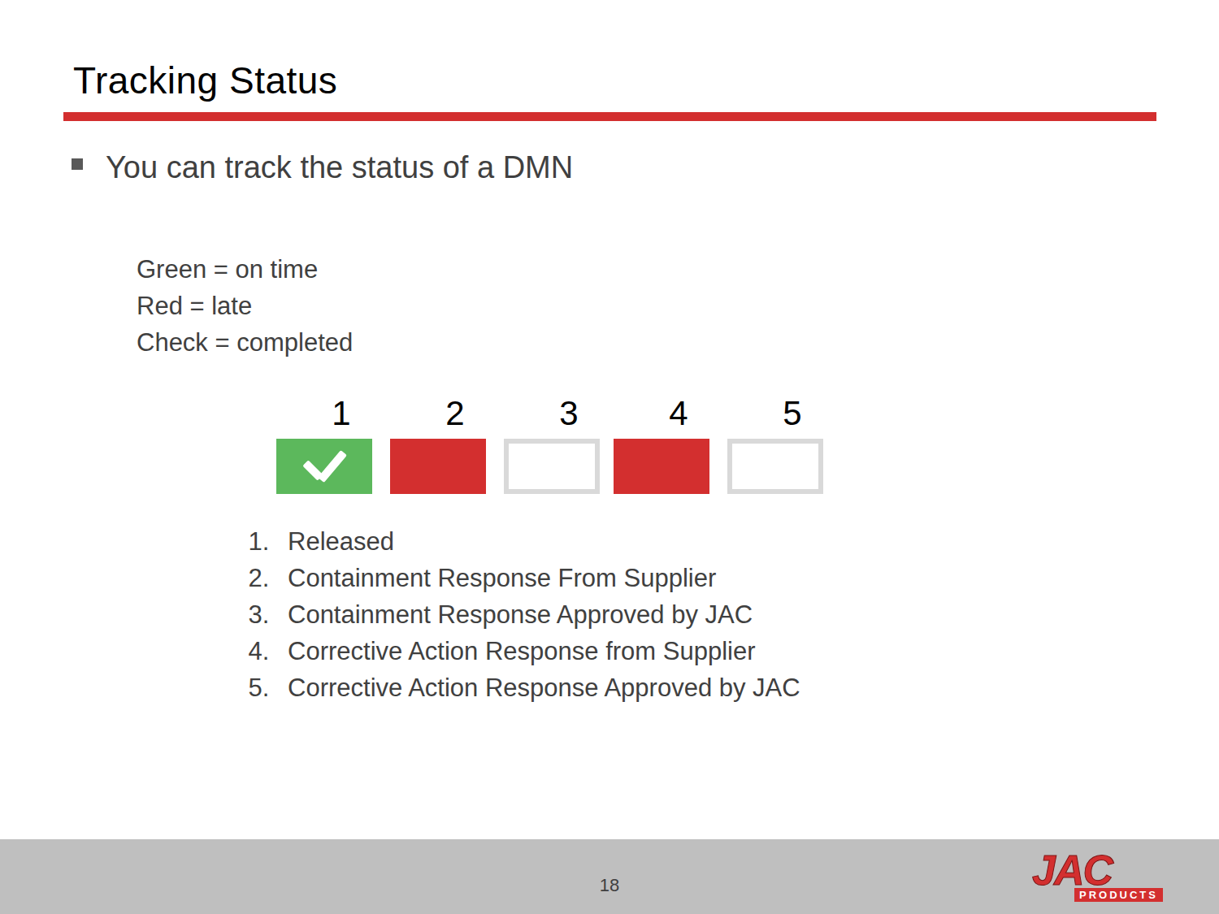Tracking Status
You can track the status of a DMN
Green = on time
Red = late
Check = completed
1 2 3 4 5
Released
Containment Response From Supplier
Containment Response Approved by JAC
Corrective Action Response from Supplier
Corrective Action Response Approved by JAC
18
JAC
PRODUCTS